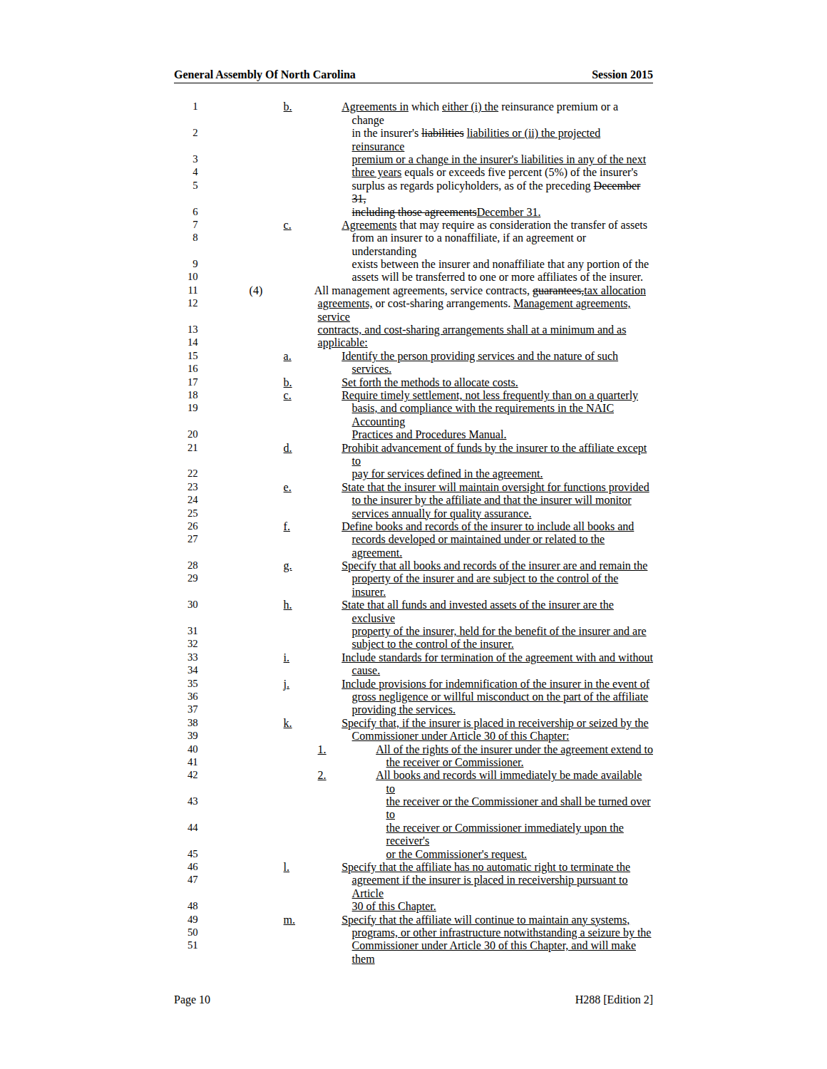General Assembly Of North Carolina
Session 2015
b. Agreements in which either (i) the reinsurance premium or a change
in the insurer's liabilities liabilities or (ii) the projected reinsurance
premium or a change in the insurer's liabilities in any of the next
three years equals or exceeds five percent (5%) of the insurer's
surplus as regards policyholders, as of the preceding December 31,
including those agreements December 31.
c. Agreements that may require as consideration the transfer of assets
from an insurer to a nonaffiliate, if an agreement or understanding
exists between the insurer and nonaffiliate that any portion of the
assets will be transferred to one or more affiliates of the insurer.
(4) All management agreements, service contracts, guarantees, tax allocation
agreements, or cost-sharing arrangements. Management agreements, service
contracts, and cost-sharing arrangements shall at a minimum and as
applicable:
a. Identify the person providing services and the nature of such
services.
b. Set forth the methods to allocate costs.
c. Require timely settlement, not less frequently than on a quarterly
basis, and compliance with the requirements in the NAIC Accounting
Practices and Procedures Manual.
d. Prohibit advancement of funds by the insurer to the affiliate except to
pay for services defined in the agreement.
e. State that the insurer will maintain oversight for functions provided
to the insurer by the affiliate and that the insurer will monitor
services annually for quality assurance.
f. Define books and records of the insurer to include all books and
records developed or maintained under or related to the agreement.
g. Specify that all books and records of the insurer are and remain the
property of the insurer and are subject to the control of the insurer.
h. State that all funds and invested assets of the insurer are the exclusive
property of the insurer, held for the benefit of the insurer and are
subject to the control of the insurer.
i. Include standards for termination of the agreement with and without
cause.
j. Include provisions for indemnification of the insurer in the event of
gross negligence or willful misconduct on the part of the affiliate
providing the services.
k. Specify that, if the insurer is placed in receivership or seized by the
Commissioner under Article 30 of this Chapter:
1. All of the rights of the insurer under the agreement extend to
the receiver or Commissioner.
2. All books and records will immediately be made available to
the receiver or the Commissioner and shall be turned over to
the receiver or Commissioner immediately upon the receiver's
or the Commissioner's request.
l. Specify that the affiliate has no automatic right to terminate the
agreement if the insurer is placed in receivership pursuant to Article
30 of this Chapter.
m. Specify that the affiliate will continue to maintain any systems,
programs, or other infrastructure notwithstanding a seizure by the
Commissioner under Article 30 of this Chapter, and will make them
Page 10
H288 [Edition 2]